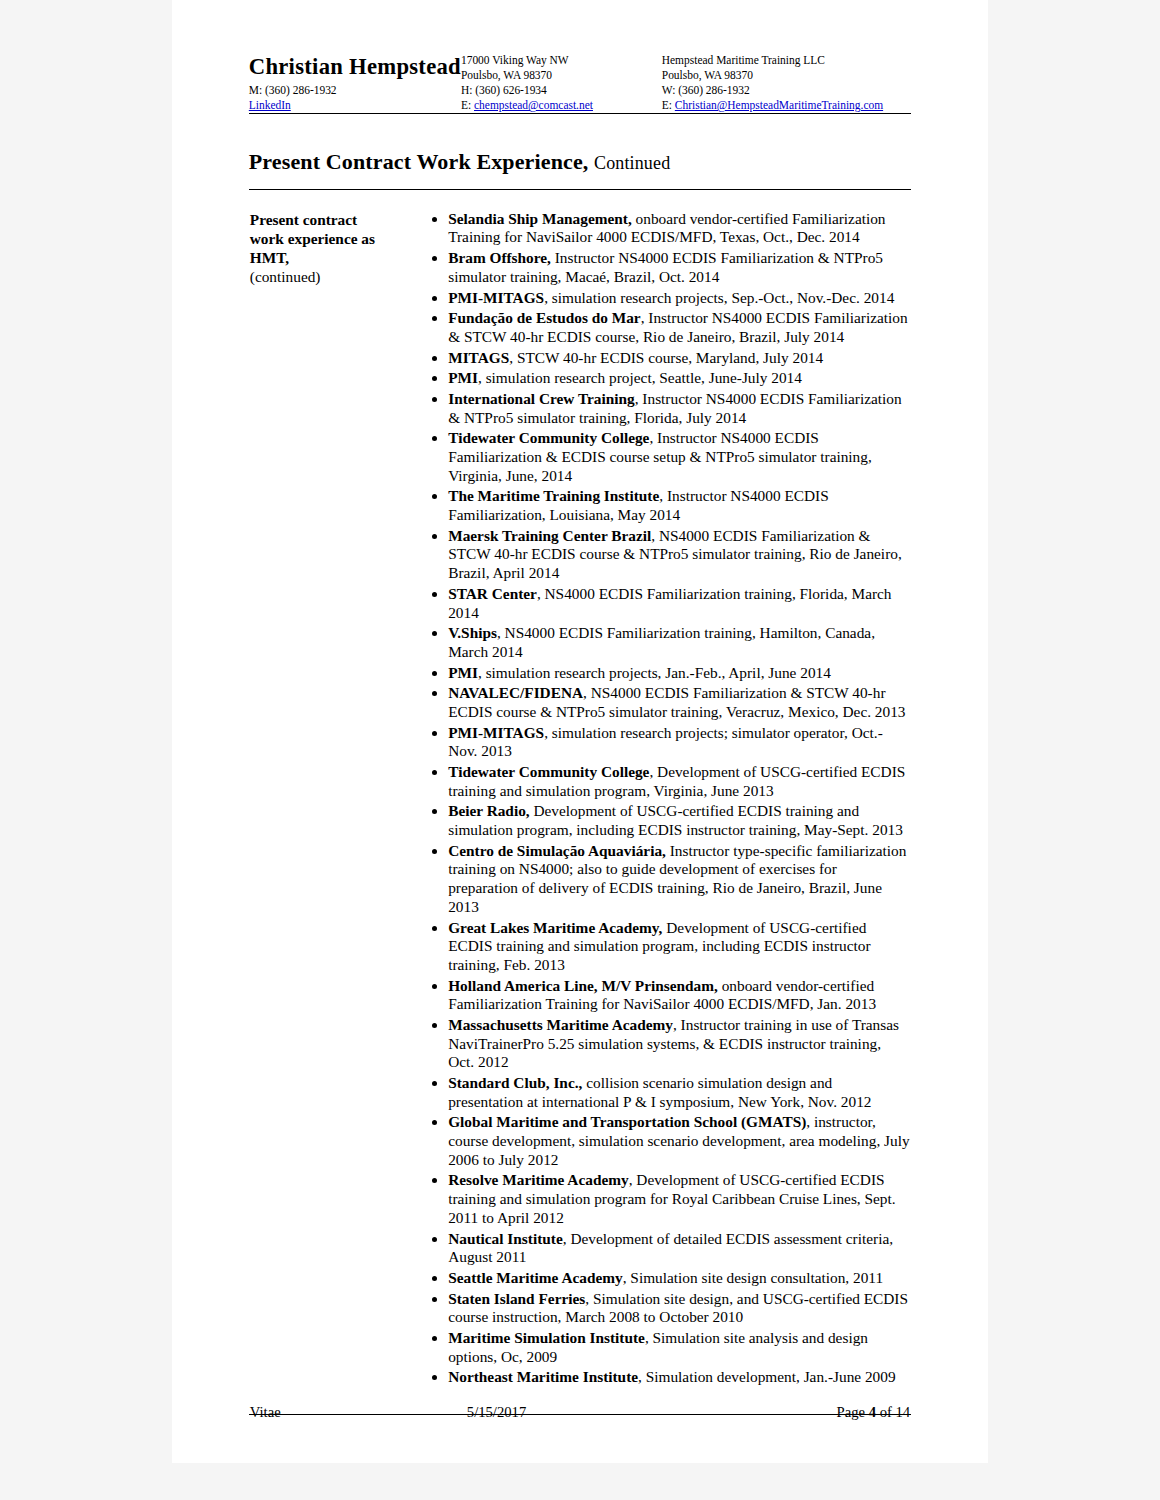| Christian Hempstead | 17000 Viking Way NW Poulsbo, WA 98370 | Hempstead Maritime Training LLC Poulsbo, WA 98370 |
| M: (360) 286-1932 LinkedIn | H: (360) 626-1934 E: chempstead@comcast.net | W: (360) 286-1932 E: Christian@HempsteadMaritimeTraining.com |
Present Contract Work Experience, Continued
| Present contract work experience as HMT, (continued) | | Selandia Ship Management, onboard vendor-certified Familiarization Training for NaviSailor 4000 ECDIS/MFD, Texas, Oct., Dec. 2014 Bram Offshore, Instructor NS4000 ECDIS Familiarization & NTPro5 simulator training, Macaé, Brazil, Oct. 2014 PMI-MITAGS , simulation research projects, Sep.-Oct., Nov.-Dec. 2014 Fundação de Estudos do Mar , Instructor NS4000 ECDIS Familiarization & STCW 40-hr ECDIS course, Rio de Janeiro, Brazil, July 2014 MITAGS , STCW 40-hr ECDIS course, Maryland, July 2014 PMI , simulation research project, Seattle, June-July 2014 International Crew Training , Instructor NS4000 ECDIS Familiarization & NTPro5 simulator training, Florida, July 2014 Tidewater Community College , Instructor NS4000 ECDIS Familiarization & ECDIS course setup & NTPro5 simulator training, Virginia, June, 2014 The Maritime Training Institute , Instructor NS4000 ECDIS Familiarization, Louisiana, May 2014 Maersk Training Center Brazil , NS4000 ECDIS Familiarization & STCW 40-hr ECDIS course & NTPro5 simulator training, Rio de Janeiro, Brazil, April 2014 STAR Center , NS4000 ECDIS Familiarization training, Florida, March 2014 V.Ships , NS4000 ECDIS Familiarization training, Hamilton, Canada, March 2014 PMI , simulation research projects, Jan.-Feb., April, June 2014 NAVALEC/FIDENA , NS4000 ECDIS Familiarization & STCW 40-hr ECDIS course & NTPro5 simulator training, Veracruz, Mexico, Dec. 2013 PMI-MITAGS , simulation research projects; simulator operator, Oct.-Nov. 2013 Tidewater Community College , Development of USCG-certified ECDIS training and simulation program, Virginia, June 2013 Beier Radio, Development of USCG-certified ECDIS training and simulation program, including ECDIS instructor training, May-Sept. 2013 Centro de Simulação Aquaviária, Instructor type-specific familiarization training on NS4000; also to guide development of exercises for preparation of delivery of ECDIS training, Rio de Janeiro, Brazil, June 2013 Great Lakes Maritime Academy, Development of USCG-certified ECDIS training and simulation program, including ECDIS instructor training, Feb. 2013 Holland America Line, M/V Prinsendam, onboard vendor-certified Familiarization Training for NaviSailor 4000 ECDIS/MFD, Jan. 2013 Massachusetts Maritime Academy , Instructor training in use of Transas NaviTrainerPro 5.25 simulation systems, & ECDIS instructor training, Oct. 2012 Standard Club, Inc., collision scenario simulation design and presentation at international P & I symposium, New York, Nov. 2012 Global Maritime and Transportation School (GMATS) , instructor, course development, simulation scenario development, area modeling, July 2006 to July 2012 Resolve Maritime Academy , Development of USCG-certified ECDIS training and simulation program for Royal Caribbean Cruise Lines, Sept. 2011 to April 2012 Nautical Institute , Development of detailed ECDIS assessment criteria, August 2011 Seattle Maritime Academy , Simulation site design consultation, 2011 Staten Island Ferries , Simulation site design, and USCG-certified ECDIS course instruction, March 2008 to October 2010 Maritime Simulation Institute , Simulation site analysis and design options, Oc, 2009 Northeast Maritime Institute , Simulation development, Jan.-June 2009 |
| Vitae | 5/15/2017 | Page 4 of 14 |